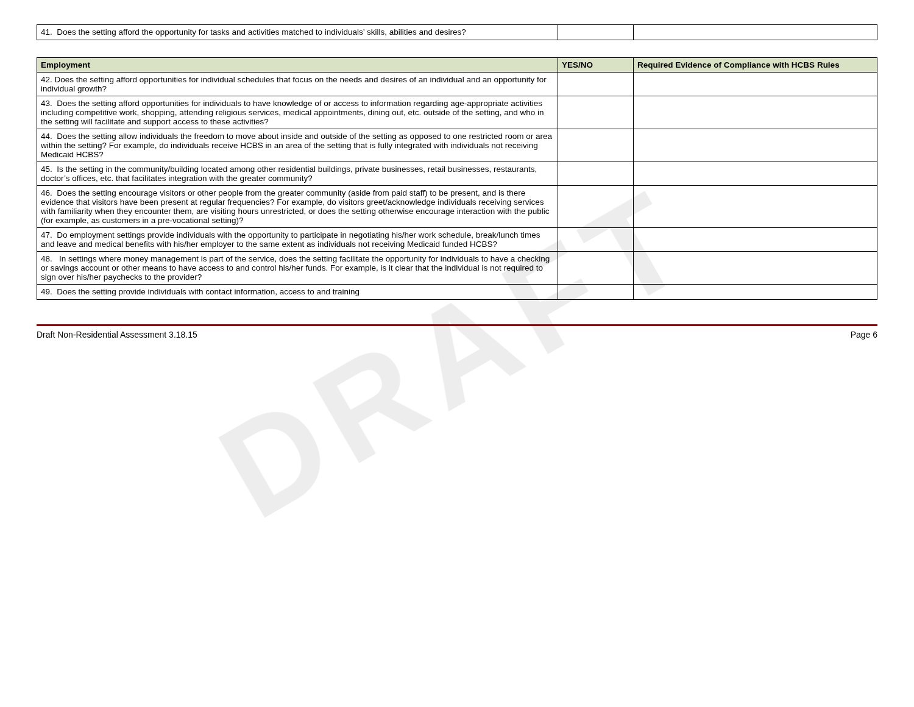DRAFT
| 41. Does the setting afford the opportunity for tasks and activities matched to individuals’ skills, abilities and desires? | | |
| Employment | YES/NO | Required Evidence of Compliance with HCBS Rules |
| --- | --- | --- |
| 42. Does the setting afford opportunities for individual schedules that focus on the needs and desires of an individual and an opportunity for individual growth? | | |
| 43. Does the setting afford opportunities for individuals to have knowledge of or access to information regarding age-appropriate activities including competitive work, shopping, attending religious services, medical appointments, dining out, etc. outside of the setting, and who in the setting will facilitate and support access to these activities? | | |
| 44. Does the setting allow individuals the freedom to move about inside and outside of the setting as opposed to one restricted room or area within the setting? For example, do individuals receive HCBS in an area of the setting that is fully integrated with individuals not receiving Medicaid HCBS? | | |
| 45. Is the setting in the community/building located among other residential buildings, private businesses, retail businesses, restaurants, doctor’s offices, etc. that facilitates integration with the greater community? | | |
| 46. Does the setting encourage visitors or other people from the greater community (aside from paid staff) to be present, and is there evidence that visitors have been present at regular frequencies? For example, do visitors greet/acknowledge individuals receiving services with familiarity when they encounter them, are visiting hours unrestricted, or does the setting otherwise encourage interaction with the public (for example, as customers in a pre-vocational setting)? | | |
| 47. Do employment settings provide individuals with the opportunity to participate in negotiating his/her work schedule, break/lunch times and leave and medical benefits with his/her employer to the same extent as individuals not receiving Medicaid funded HCBS? | | |
| 48. In settings where money management is part of the service, does the setting facilitate the opportunity for individuals to have a checking or savings account or other means to have access to and control his/her funds. For example, is it clear that the individual is not required to sign over his/her paychecks to the provider? | | |
| 49. Does the setting provide individuals with contact information, access to and training | | |
Draft Non-Residential Assessment 3.18.15 Page 6